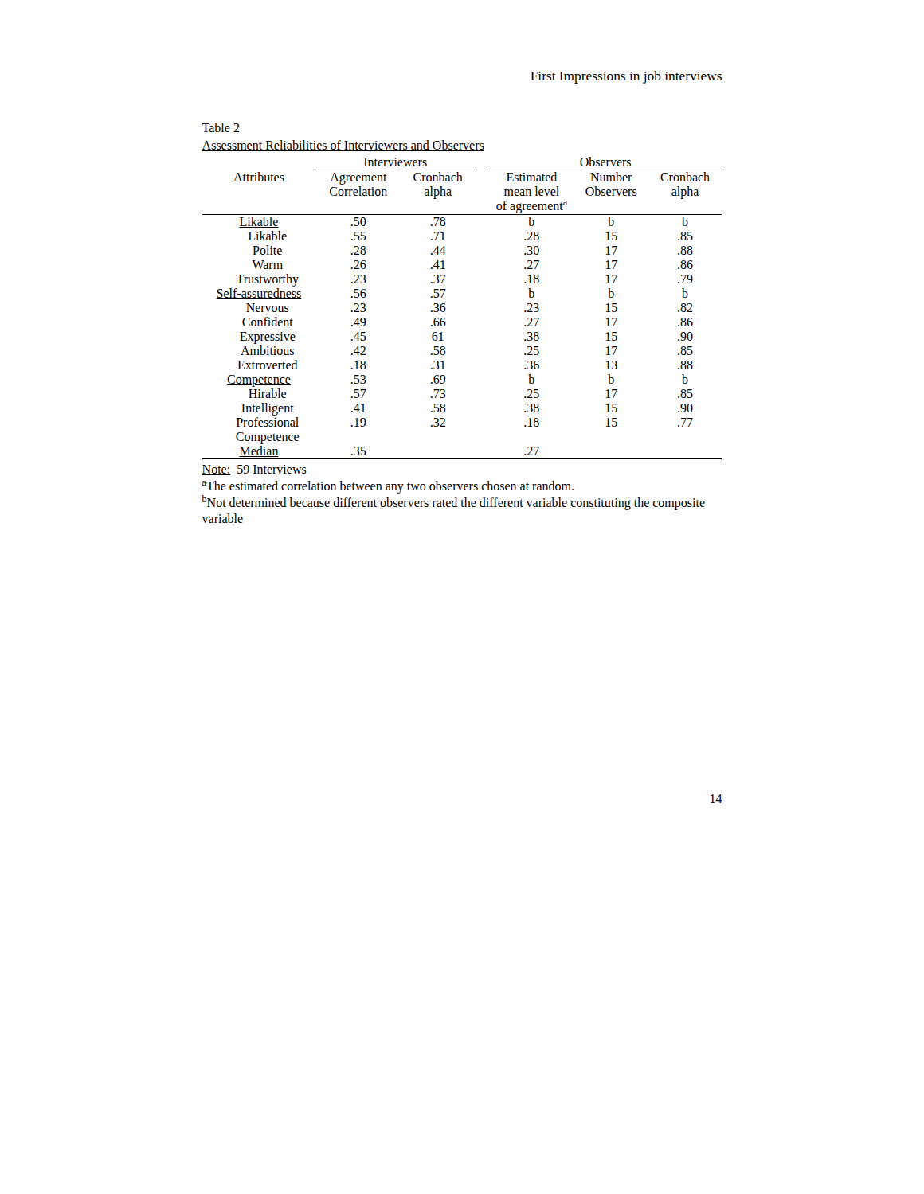First Impressions in job interviews
Table 2
Assessment Reliabilities of Interviewers and Observers
| | Interviewers | | Observers |
| Attributes | Agreement | Cronbach | | Estimated | Number | Cronbach |
| | Correlation | alpha | | mean level | Observers | alpha |
| | | | | of agreement a | | |
| Likable | .50 | .78 | | b | b | b |
| Likable | .55 | .71 | | .28 | 15 | .85 |
| Polite | .28 | .44 | | .30 | 17 | .88 |
| Warm | .26 | .41 | | .27 | 17 | .86 |
| Trustworthy | .23 | .37 | | .18 | 17 | .79 |
| Self-assuredness | .56 | .57 | | b | b | b |
| Nervous | .23 | .36 | | .23 | 15 | .82 |
| Confident | .49 | .66 | | .27 | 17 | .86 |
| Expressive | .45 | 61 | | .38 | 15 | .90 |
| Ambitious | .42 | .58 | | .25 | 17 | .85 |
| Extroverted | .18 | .31 | | .36 | 13 | .88 |
| Competence | .53 | .69 | | b | b | b |
| Hirable | .57 | .73 | | .25 | 17 | .85 |
| Intelligent | .41 | .58 | | .38 | 15 | .90 |
| Professional | .19 | .32 | | .18 | 15 | .77 |
| Competence | | | | | | |
| Median | .35 | | | .27 | | |
Note: 59 Interviews
aThe estimated correlation between any two observers chosen at random.
bNot determined because different observers rated the different variable constituting the composite variable
14